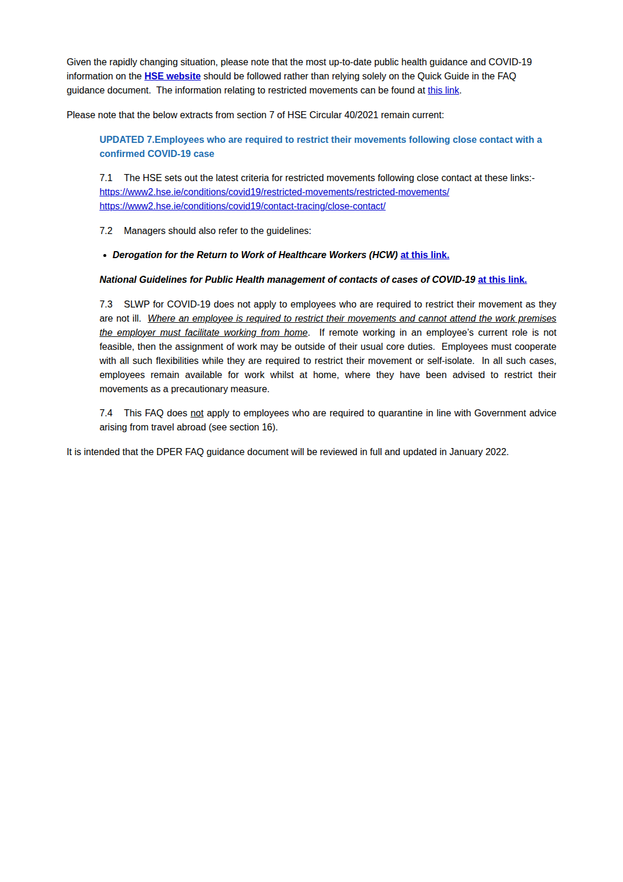Given the rapidly changing situation, please note that the most up-to-date public health guidance and COVID-19 information on the HSE website should be followed rather than relying solely on the Quick Guide in the FAQ guidance document. The information relating to restricted movements can be found at this link.
Please note that the below extracts from section 7 of HSE Circular 40/2021 remain current:
UPDATED 7.Employees who are required to restrict their movements following close contact with a confirmed COVID-19 case
7.1 The HSE sets out the latest criteria for restricted movements following close contact at these links:-
https://www2.hse.ie/conditions/covid19/restricted-movements/restricted-movements/
https://www2.hse.ie/conditions/covid19/contact-tracing/close-contact/
7.2 Managers should also refer to the guidelines:
Derogation for the Return to Work of Healthcare Workers (HCW) at this link.
National Guidelines for Public Health management of contacts of cases of COVID-19 at this link.
7.3 SLWP for COVID-19 does not apply to employees who are required to restrict their movement as they are not ill. Where an employee is required to restrict their movements and cannot attend the work premises the employer must facilitate working from home. If remote working in an employee’s current role is not feasible, then the assignment of work may be outside of their usual core duties. Employees must cooperate with all such flexibilities while they are required to restrict their movement or self-isolate. In all such cases, employees remain available for work whilst at home, where they have been advised to restrict their movements as a precautionary measure.
7.4 This FAQ does not apply to employees who are required to quarantine in line with Government advice arising from travel abroad (see section 16).
It is intended that the DPER FAQ guidance document will be reviewed in full and updated in January 2022.